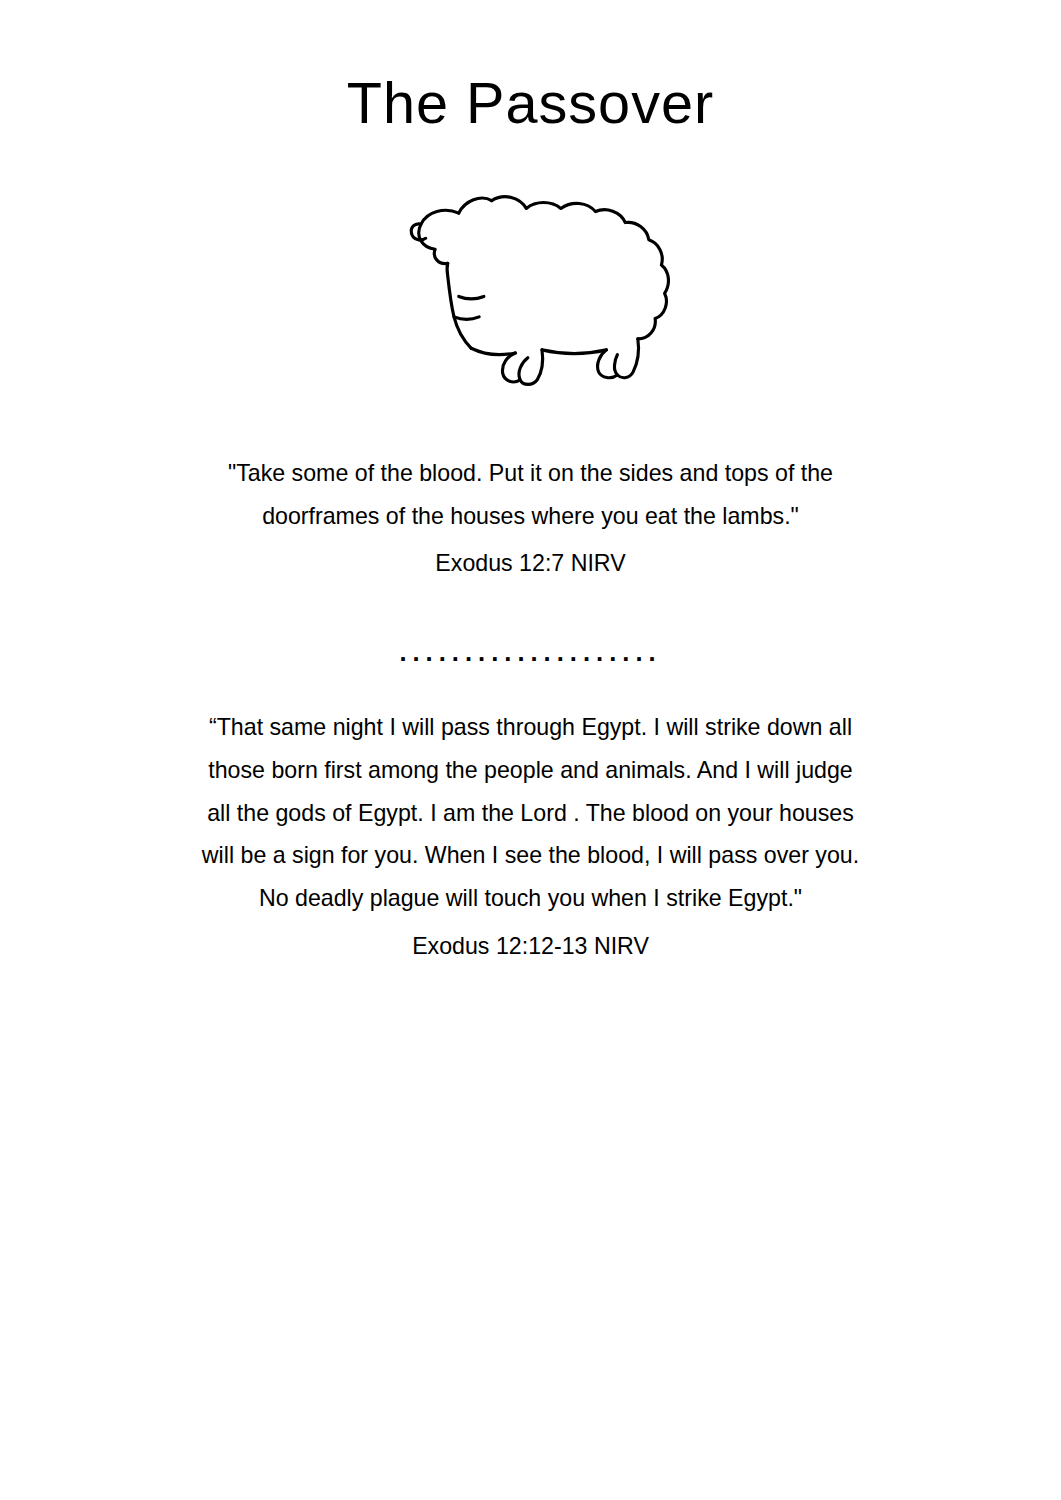The Passover
"Take some of the blood. Put it on the sides and tops of the doorframes of the houses where you eat the lambs." Exodus 12:7 NIRV
....................
“That same night I will pass through Egypt. I will strike down all those born first among the people and animals. And I will judge all the gods of Egypt. I am the Lord . The blood on your houses will be a sign for you. When I see the blood, I will pass over you. No deadly plague will touch you when I strike Egypt." Exodus 12:12-13 NIRV